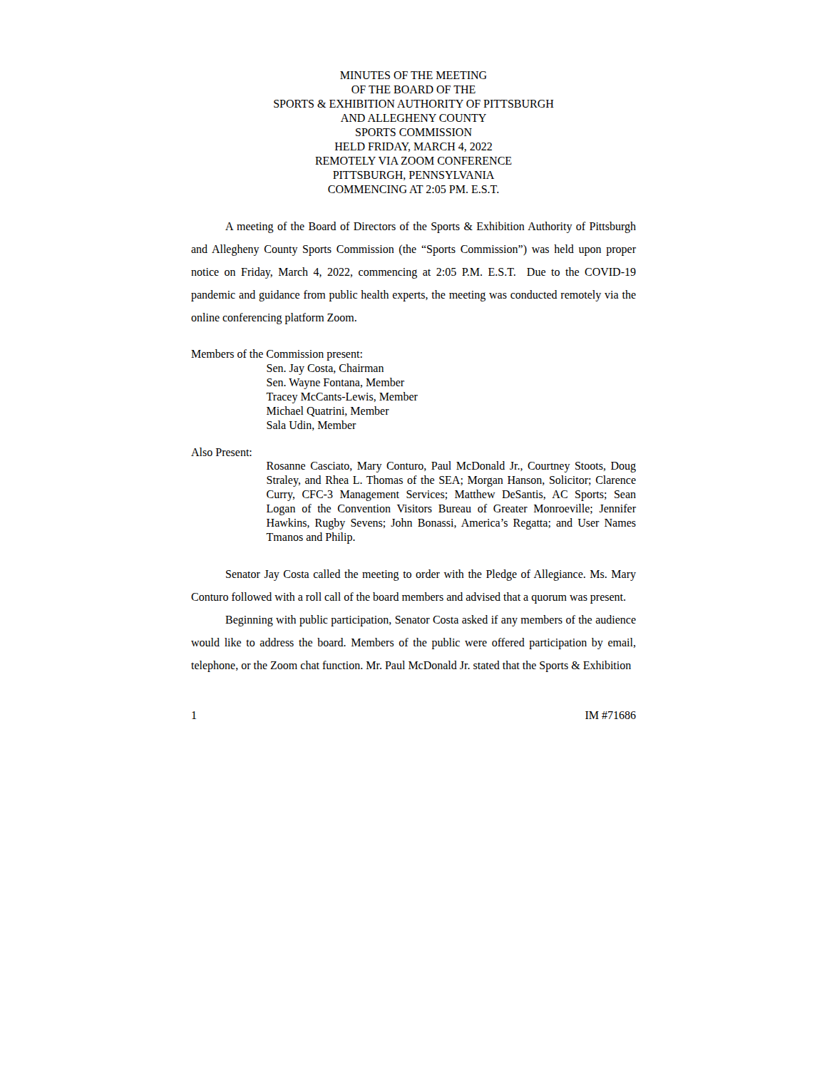MINUTES OF THE MEETING
OF THE BOARD OF THE
SPORTS & EXHIBITION AUTHORITY OF PITTSBURGH
AND ALLEGHENY COUNTY
SPORTS COMMISSION
HELD FRIDAY, MARCH 4, 2022
REMOTELY VIA ZOOM CONFERENCE
PITTSBURGH, PENNSYLVANIA
COMMENCING AT 2:05 PM. E.S.T.
A meeting of the Board of Directors of the Sports & Exhibition Authority of Pittsburgh and Allegheny County Sports Commission (the “Sports Commission”) was held upon proper notice on Friday, March 4, 2022, commencing at 2:05 P.M. E.S.T. Due to the COVID-19 pandemic and guidance from public health experts, the meeting was conducted remotely via the online conferencing platform Zoom.
Members of the Commission present:
Sen. Jay Costa, Chairman
Sen. Wayne Fontana, Member
Tracey McCants-Lewis, Member
Michael Quatrini, Member
Sala Udin, Member
Also Present:
Rosanne Casciato, Mary Conturo, Paul McDonald Jr., Courtney Stoots, Doug Straley, and Rhea L. Thomas of the SEA; Morgan Hanson, Solicitor; Clarence Curry, CFC-3 Management Services; Matthew DeSantis, AC Sports; Sean Logan of the Convention Visitors Bureau of Greater Monroeville; Jennifer Hawkins, Rugby Sevens; John Bonassi, America’s Regatta; and User Names Tmanos and Philip.
Senator Jay Costa called the meeting to order with the Pledge of Allegiance. Ms. Mary Conturo followed with a roll call of the board members and advised that a quorum was present.
Beginning with public participation, Senator Costa asked if any members of the audience would like to address the board. Members of the public were offered participation by email, telephone, or the Zoom chat function. Mr. Paul McDonald Jr. stated that the Sports & Exhibition
1 IM #71686